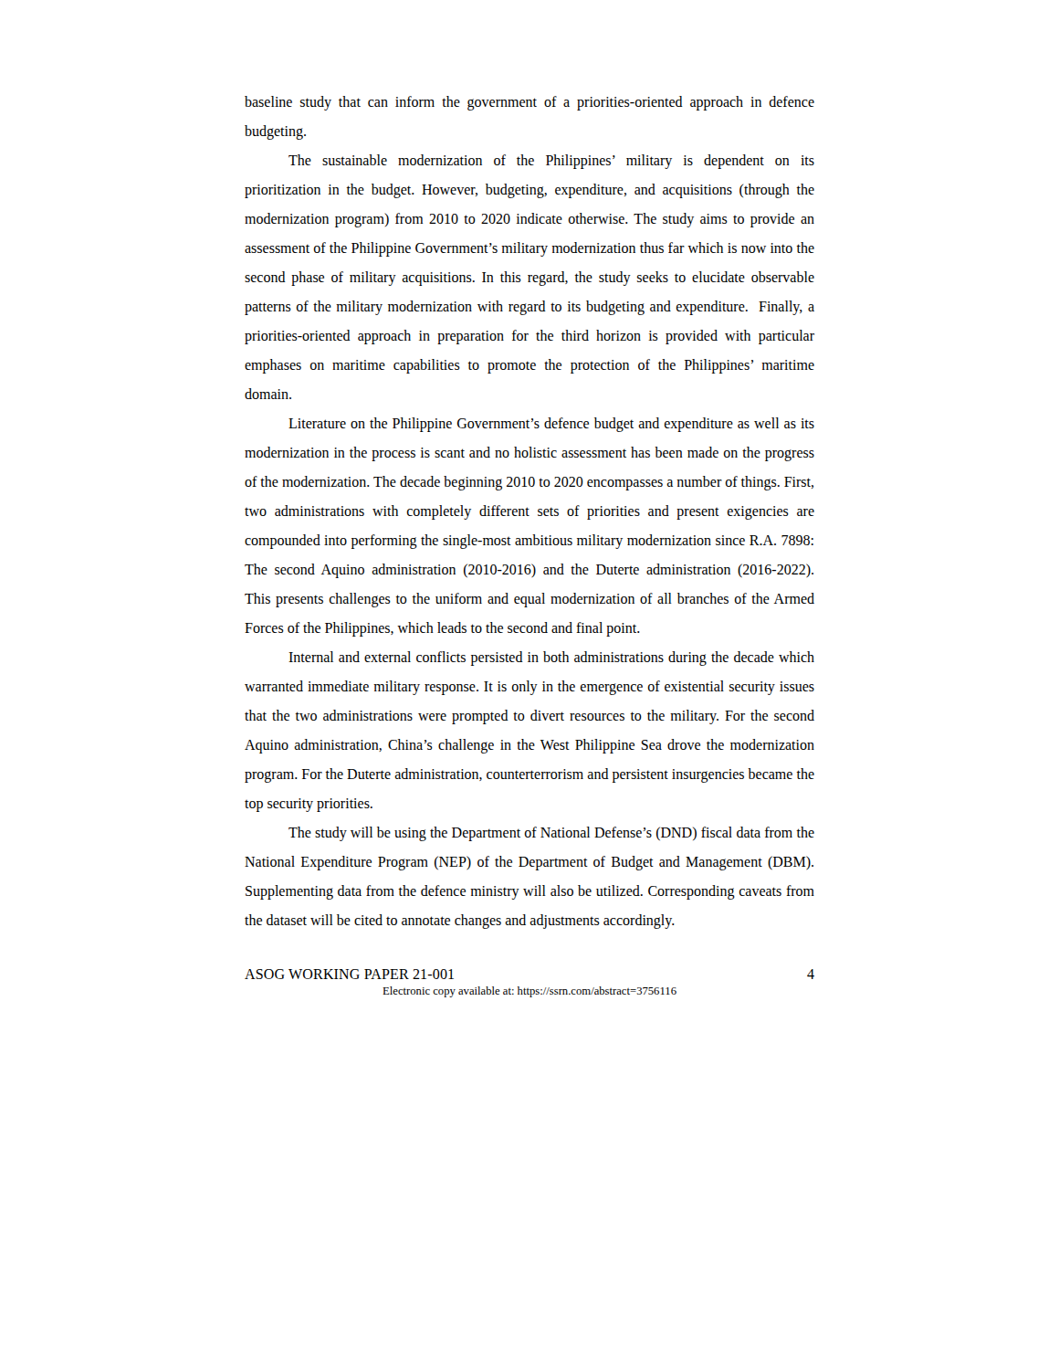baseline study that can inform the government of a priorities-oriented approach in defence budgeting.
The sustainable modernization of the Philippines’ military is dependent on its prioritization in the budget. However, budgeting, expenditure, and acquisitions (through the modernization program) from 2010 to 2020 indicate otherwise. The study aims to provide an assessment of the Philippine Government’s military modernization thus far which is now into the second phase of military acquisitions. In this regard, the study seeks to elucidate observable patterns of the military modernization with regard to its budgeting and expenditure. Finally, a priorities-oriented approach in preparation for the third horizon is provided with particular emphases on maritime capabilities to promote the protection of the Philippines’ maritime domain.
Literature on the Philippine Government’s defence budget and expenditure as well as its modernization in the process is scant and no holistic assessment has been made on the progress of the modernization. The decade beginning 2010 to 2020 encompasses a number of things. First, two administrations with completely different sets of priorities and present exigencies are compounded into performing the single-most ambitious military modernization since R.A. 7898: The second Aquino administration (2010-2016) and the Duterte administration (2016-2022). This presents challenges to the uniform and equal modernization of all branches of the Armed Forces of the Philippines, which leads to the second and final point.
Internal and external conflicts persisted in both administrations during the decade which warranted immediate military response. It is only in the emergence of existential security issues that the two administrations were prompted to divert resources to the military. For the second Aquino administration, China’s challenge in the West Philippine Sea drove the modernization program. For the Duterte administration, counterterrorism and persistent insurgencies became the top security priorities.
The study will be using the Department of National Defense’s (DND) fiscal data from the National Expenditure Program (NEP) of the Department of Budget and Management (DBM). Supplementing data from the defence ministry will also be utilized. Corresponding caveats from the dataset will be cited to annotate changes and adjustments accordingly.
ASOG WORKING PAPER 21-001 4
Electronic copy available at: https://ssrn.com/abstract=3756116